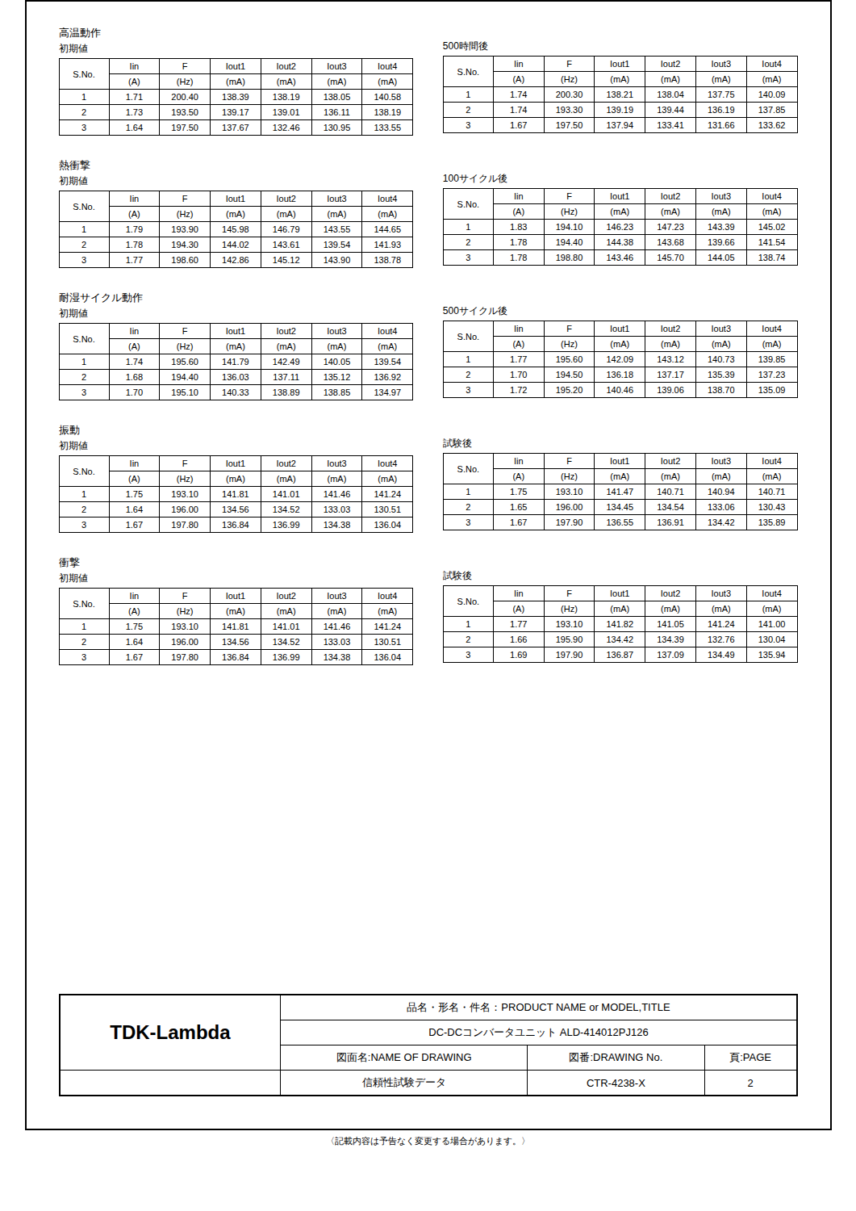高温動作
初期値
| S.No. | Iin | F | Iout1 | Iout2 | Iout3 | Iout4 |
| --- | --- | --- | --- | --- | --- | --- |
| (A) | (Hz) | (mA) | (mA) | (mA) | (mA) |
| 1 | 1.71 | 200.40 | 138.39 | 138.19 | 138.05 | 140.58 |
| 2 | 1.73 | 193.50 | 139.17 | 139.01 | 136.11 | 138.19 |
| 3 | 1.64 | 197.50 | 137.67 | 132.46 | 130.95 | 133.55 |
500時間後
| S.No. | Iin | F | Iout1 | Iout2 | Iout3 | Iout4 |
| --- | --- | --- | --- | --- | --- | --- |
| (A) | (Hz) | (mA) | (mA) | (mA) | (mA) |
| 1 | 1.74 | 200.30 | 138.21 | 138.04 | 137.75 | 140.09 |
| 2 | 1.74 | 193.30 | 139.19 | 139.44 | 136.19 | 137.85 |
| 3 | 1.67 | 197.50 | 137.94 | 133.41 | 131.66 | 133.62 |
熱衝撃
初期値
| S.No. | Iin | F | Iout1 | Iout2 | Iout3 | Iout4 |
| --- | --- | --- | --- | --- | --- | --- |
| (A) | (Hz) | (mA) | (mA) | (mA) | (mA) |
| 1 | 1.79 | 193.90 | 145.98 | 146.79 | 143.55 | 144.65 |
| 2 | 1.78 | 194.30 | 144.02 | 143.61 | 139.54 | 141.93 |
| 3 | 1.77 | 198.60 | 142.86 | 145.12 | 143.90 | 138.78 |
100サイクル後
| S.No. | Iin | F | Iout1 | Iout2 | Iout3 | Iout4 |
| --- | --- | --- | --- | --- | --- | --- |
| (A) | (Hz) | (mA) | (mA) | (mA) | (mA) |
| 1 | 1.83 | 194.10 | 146.23 | 147.23 | 143.39 | 145.02 |
| 2 | 1.78 | 194.40 | 144.38 | 143.68 | 139.66 | 141.54 |
| 3 | 1.78 | 198.80 | 143.46 | 145.70 | 144.05 | 138.74 |
耐湿サイクル動作
初期値
| S.No. | Iin | F | Iout1 | Iout2 | Iout3 | Iout4 |
| --- | --- | --- | --- | --- | --- | --- |
| (A) | (Hz) | (mA) | (mA) | (mA) | (mA) |
| 1 | 1.74 | 195.60 | 141.79 | 142.49 | 140.05 | 139.54 |
| 2 | 1.68 | 194.40 | 136.03 | 137.11 | 135.12 | 136.92 |
| 3 | 1.70 | 195.10 | 140.33 | 138.89 | 138.85 | 134.97 |
500サイクル後
| S.No. | Iin | F | Iout1 | Iout2 | Iout3 | Iout4 |
| --- | --- | --- | --- | --- | --- | --- |
| (A) | (Hz) | (mA) | (mA) | (mA) | (mA) |
| 1 | 1.77 | 195.60 | 142.09 | 143.12 | 140.73 | 139.85 |
| 2 | 1.70 | 194.50 | 136.18 | 137.17 | 135.39 | 137.23 |
| 3 | 1.72 | 195.20 | 140.46 | 139.06 | 138.70 | 135.09 |
振動
初期値
| S.No. | Iin | F | Iout1 | Iout2 | Iout3 | Iout4 |
| --- | --- | --- | --- | --- | --- | --- |
| (A) | (Hz) | (mA) | (mA) | (mA) | (mA) |
| 1 | 1.75 | 193.10 | 141.81 | 141.01 | 141.46 | 141.24 |
| 2 | 1.64 | 196.00 | 134.56 | 134.52 | 133.03 | 130.51 |
| 3 | 1.67 | 197.80 | 136.84 | 136.99 | 134.38 | 136.04 |
試験後
| S.No. | Iin | F | Iout1 | Iout2 | Iout3 | Iout4 |
| --- | --- | --- | --- | --- | --- | --- |
| (A) | (Hz) | (mA) | (mA) | (mA) | (mA) |
| 1 | 1.75 | 193.10 | 141.47 | 140.71 | 140.94 | 140.71 |
| 2 | 1.65 | 196.00 | 134.45 | 134.54 | 133.06 | 130.43 |
| 3 | 1.67 | 197.90 | 136.55 | 136.91 | 134.42 | 135.89 |
衝撃
初期値
| S.No. | Iin | F | Iout1 | Iout2 | Iout3 | Iout4 |
| --- | --- | --- | --- | --- | --- | --- |
| (A) | (Hz) | (mA) | (mA) | (mA) | (mA) |
| 1 | 1.75 | 193.10 | 141.81 | 141.01 | 141.46 | 141.24 |
| 2 | 1.64 | 196.00 | 134.56 | 134.52 | 133.03 | 130.51 |
| 3 | 1.67 | 197.80 | 136.84 | 136.99 | 134.38 | 136.04 |
試験後
| S.No. | Iin | F | Iout1 | Iout2 | Iout3 | Iout4 |
| --- | --- | --- | --- | --- | --- | --- |
| (A) | (Hz) | (mA) | (mA) | (mA) | (mA) |
| 1 | 1.77 | 193.10 | 141.82 | 141.05 | 141.24 | 141.00 |
| 2 | 1.66 | 195.90 | 134.42 | 134.39 | 132.76 | 130.04 |
| 3 | 1.69 | 197.90 | 136.87 | 137.09 | 134.49 | 135.94 |
| TDK-Lambda | 品名・形名・件名：PRODUCT NAME or MODEL,TITLE |
| DC-DCコンバータユニット ALD-414012PJ126 |
| 図面名:NAME OF DRAWING | 図番:DRAWING No. | 頁:PAGE |
| | 信頼性試験データ | CTR-4238-X | 2 |
〈記載内容は予告なく変更する場合があります。〉